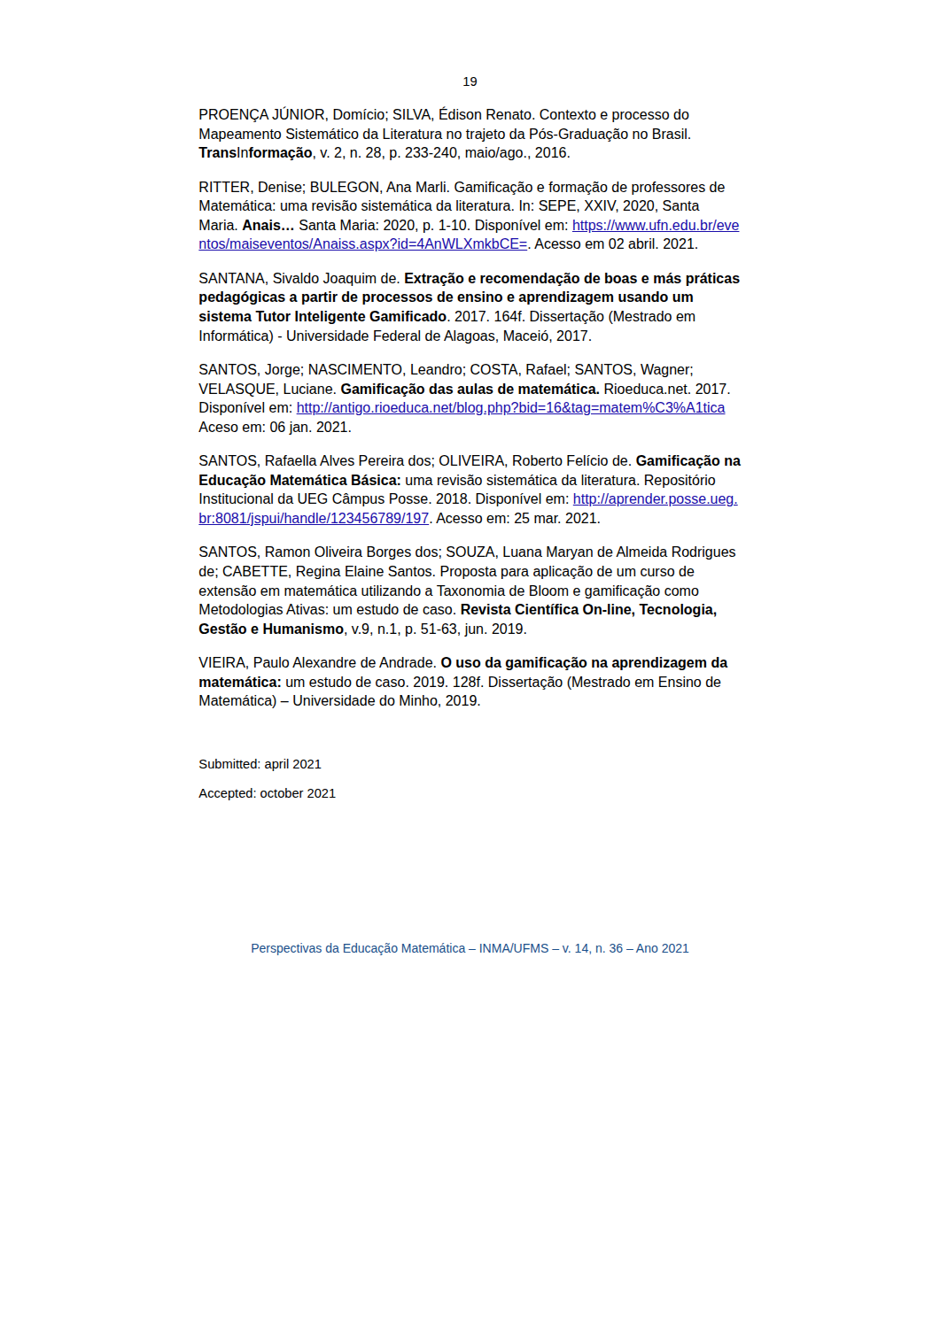19
PROENÇA JÚNIOR, Domício; SILVA, Édison Renato. Contexto e processo do Mapeamento Sistemático da Literatura no trajeto da Pós-Graduação no Brasil. Trans Informação, v. 2, n. 28, p. 233-240, maio/ago., 2016.
RITTER, Denise; BULEGON, Ana Marli. Gamificação e formação de professores de Matemática: uma revisão sistemática da literatura. In: SEPE, XXIV, 2020, Santa Maria. Anais… Santa Maria: 2020, p. 1-10. Disponível em: https://www.ufn.edu.br/eventos/maiseventos/Anaiss.aspx?id=4AnWLXmkbCE=. Acesso em 02 abril. 2021.
SANTANA, Sivaldo Joaquim de. Extração e recomendação de boas e más práticas pedagógicas a partir de processos de ensino e aprendizagem usando um sistema Tutor Inteligente Gamificado. 2017. 164f. Dissertação (Mestrado em Informática) - Universidade Federal de Alagoas, Maceió, 2017.
SANTOS, Jorge; NASCIMENTO, Leandro; COSTA, Rafael; SANTOS, Wagner; VELASQUE, Luciane. Gamificação das aulas de matemática. Rioeduca.net. 2017. Disponível em: http://antigo.rioeduca.net/blog.php?bid=16&tag=matem%C3%A1tica Aceso em: 06 jan. 2021.
SANTOS, Rafaella Alves Pereira dos; OLIVEIRA, Roberto Felício de. Gamificação na Educação Matemática Básica: uma revisão sistemática da literatura. Repositório Institucional da UEG Câmpus Posse. 2018. Disponível em: http://aprender.posse.ueg.br:8081/jspui/handle/123456789/197. Acesso em: 25 mar. 2021.
SANTOS, Ramon Oliveira Borges dos; SOUZA, Luana Maryan de Almeida Rodrigues de; CABETTE, Regina Elaine Santos. Proposta para aplicação de um curso de extensão em matemática utilizando a Taxonomia de Bloom e gamificação como Metodologias Ativas: um estudo de caso. Revista Científica On-line, Tecnologia, Gestão e Humanismo, v.9, n.1, p. 51-63, jun. 2019.
VIEIRA, Paulo Alexandre de Andrade. O uso da gamificação na aprendizagem da matemática: um estudo de caso. 2019. 128f. Dissertação (Mestrado em Ensino de Matemática) – Universidade do Minho, 2019.
Submitted: april 2021
Accepted: october 2021
Perspectivas da Educação Matemática – INMA/UFMS – v. 14, n. 36 – Ano 2021